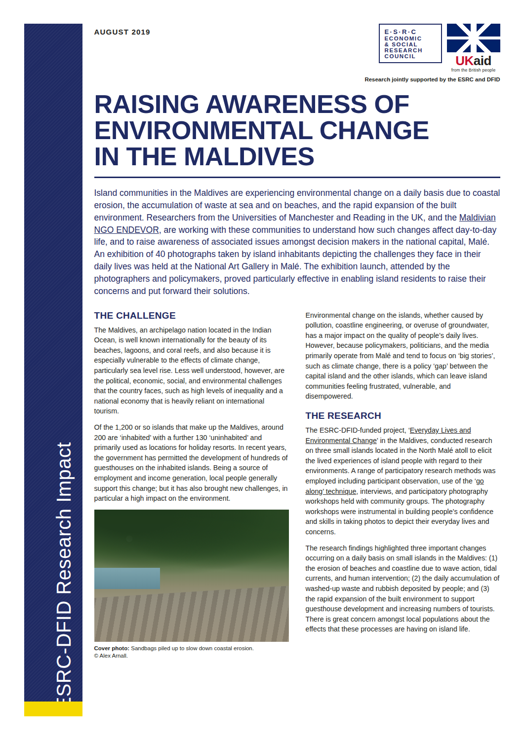ESRC-DFID Research Impact
AUGUST 2019
E·S·R·C
ECONOMIC
& SOCIAL
RESEARCH
COUNCIL
UKaid
from the British people
Research jointly supported by the ESRC and DFID
Raising awareness of
environmental change
in the Maldives
Island communities in the Maldives are experiencing environmental change on a daily basis due to coastal erosion, the accumulation of waste at sea and on beaches, and the rapid expansion of the built environment. Researchers from the Universities of Manchester and Reading in the UK, and the Maldivian NGO ENDEVOR, are working with these communities to understand how such changes affect day-to-day life, and to raise awareness of associated issues amongst decision makers in the national capital, Malé. An exhibition of 40 photographs taken by island inhabitants depicting the challenges they face in their daily lives was held at the National Art Gallery in Malé. The exhibition launch, attended by the photographers and policymakers, proved particularly effective in enabling island residents to raise their concerns and put forward their solutions.
The challenge
The Maldives, an archipelago nation located in the Indian Ocean, is well known internationally for the beauty of its beaches, lagoons, and coral reefs, and also because it is especially vulnerable to the effects of climate change, particularly sea level rise. Less well understood, however, are the political, economic, social, and environmental challenges that the country faces, such as high levels of inequality and a national economy that is heavily reliant on international tourism.
Of the 1,200 or so islands that make up the Maldives, around 200 are ‘inhabited’ with a further 130 ‘uninhabited’ and primarily used as locations for holiday resorts. In recent years, the government has permitted the development of hundreds of guesthouses on the inhabited islands. Being a source of employment and income generation, local people generally support this change; but it has also brought new challenges, in particular a high impact on the environment.
Cover photo: Sandbags piled up to slow down coastal erosion.
© Alex Arnall.
Environmental change on the islands, whether caused by pollution, coastline engineering, or overuse of groundwater, has a major impact on the quality of people’s daily lives. However, because policymakers, politicians, and the media primarily operate from Malé and tend to focus on ‘big stories’, such as climate change, there is a policy ‘gap’ between the capital island and the other islands, which can leave island communities feeling frustrated, vulnerable, and disempowered.
The research
The ESRC-DFID-funded project, ‘Everyday Lives and Environmental Change’ in the Maldives, conducted research on three small islands located in the North Malé atoll to elicit the lived experiences of island people with regard to their environments. A range of participatory research methods was employed including participant observation, use of the ‘go along’ technique, interviews, and participatory photography workshops held with community groups. The photography workshops were instrumental in building people’s confidence and skills in taking photos to depict their everyday lives and concerns.
The research findings highlighted three important changes occurring on a daily basis on small islands in the Maldives: (1) the erosion of beaches and coastline due to wave action, tidal currents, and human intervention; (2) the daily accumulation of washed-up waste and rubbish deposited by people; and (3) the rapid expansion of the built environment to support guesthouse development and increasing numbers of tourists. There is great concern amongst local populations about the effects that these processes are having on island life.